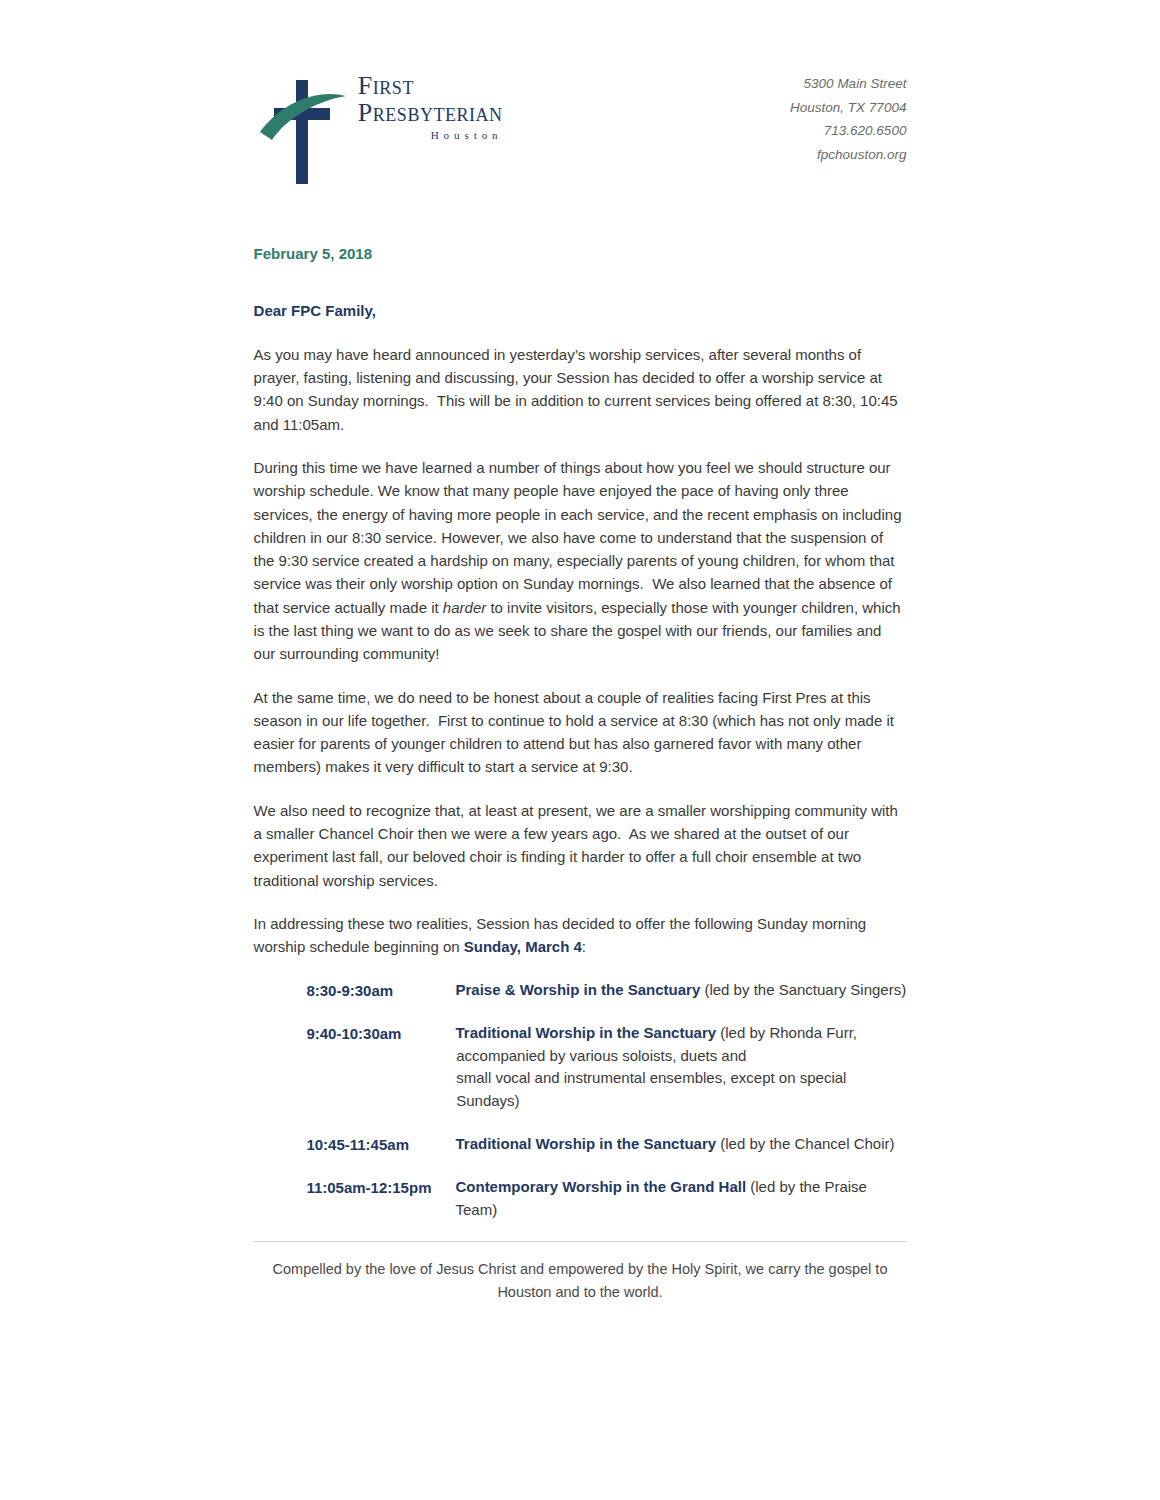First Presbyterian Houston
5300 Main Street
Houston, TX 77004
713.620.6500
fpchouston.org
February 5, 2018
Dear FPC Family,
As you may have heard announced in yesterday’s worship services, after several months of prayer, fasting, listening and discussing, your Session has decided to offer a worship service at 9:40 on Sunday mornings. This will be in addition to current services being offered at 8:30, 10:45 and 11:05am.
During this time we have learned a number of things about how you feel we should structure our worship schedule. We know that many people have enjoyed the pace of having only three services, the energy of having more people in each service, and the recent emphasis on including children in our 8:30 service. However, we also have come to understand that the suspension of the 9:30 service created a hardship on many, especially parents of young children, for whom that service was their only worship option on Sunday mornings. We also learned that the absence of that service actually made it harder to invite visitors, especially those with younger children, which is the last thing we want to do as we seek to share the gospel with our friends, our families and our surrounding community!
At the same time, we do need to be honest about a couple of realities facing First Pres at this season in our life together. First to continue to hold a service at 8:30 (which has not only made it easier for parents of younger children to attend but has also garnered favor with many other members) makes it very difficult to start a service at 9:30.
We also need to recognize that, at least at present, we are a smaller worshipping community with a smaller Chancel Choir then we were a few years ago. As we shared at the outset of our experiment last fall, our beloved choir is finding it harder to offer a full choir ensemble at two traditional worship services.
In addressing these two realities, Session has decided to offer the following Sunday morning worship schedule beginning on Sunday, March 4:
| 8:30-9:30am | Praise & Worship in the Sanctuary (led by the Sanctuary Singers) |
| 9:40-10:30am | Traditional Worship in the Sanctuary (led by Rhonda Furr, accompanied by various soloists, duets and small vocal and instrumental ensembles, except on special Sundays) |
| 10:45-11:45am | Traditional Worship in the Sanctuary (led by the Chancel Choir) |
| 11:05am-12:15pm | Contemporary Worship in the Grand Hall (led by the Praise Team) |
Compelled by the love of Jesus Christ and empowered by the Holy Spirit, we carry the gospel to Houston and to the world.